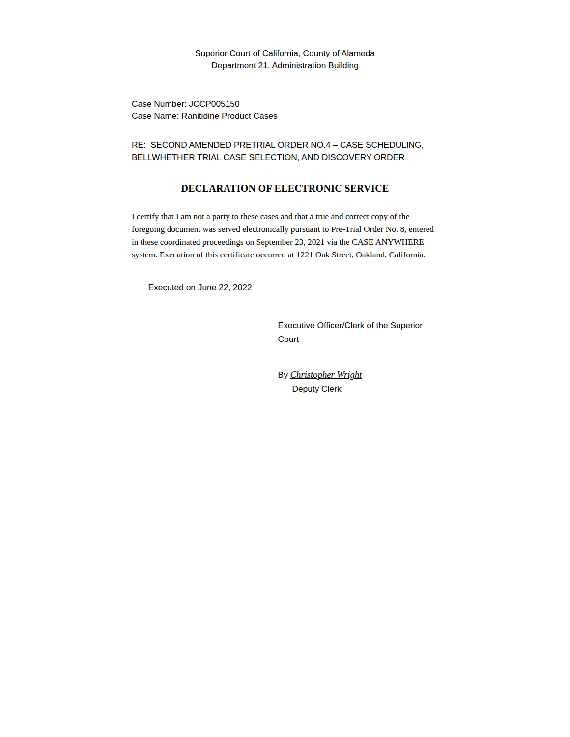Superior Court of California, County of Alameda
Department 21, Administration Building
Case Number: JCCP005150
Case Name: Ranitidine Product Cases
RE: SECOND AMENDED PRETRIAL ORDER NO.4 – CASE SCHEDULING,
BELLWHETHER TRIAL CASE SELECTION, AND DISCOVERY ORDER
DECLARATION OF ELECTRONIC SERVICE
I certify that I am not a party to these cases and that a true and correct copy of the foregoing document was served electronically pursuant to Pre-Trial Order No. 8, entered in these coordinated proceedings on September 23, 2021 via the CASE ANYWHERE system. Execution of this certificate occurred at 1221 Oak Street, Oakland, California.
Executed on June 22, 2022
Executive Officer/Clerk of the Superior Court
By Christopher Wright
Deputy Clerk